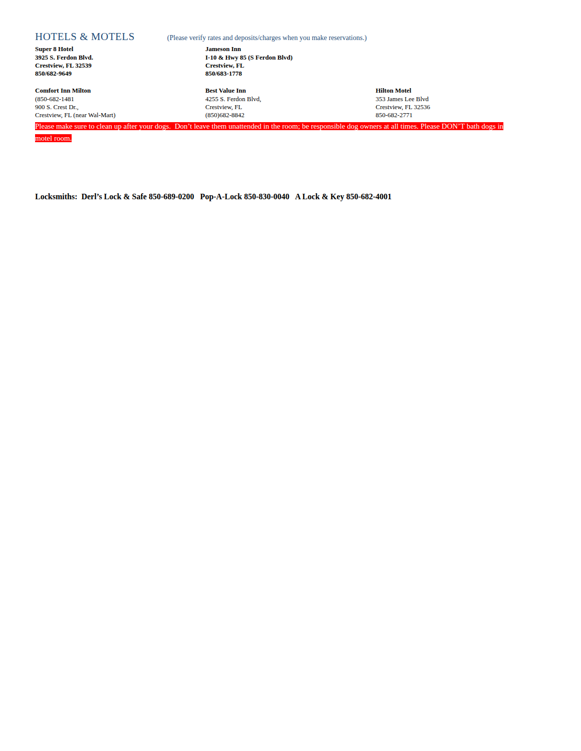HOTELS & MOTELS
(Please verify rates and deposits/charges when you make reservations.)
| Super 8 Hotel 3925 S. Ferdon Blvd. Crestview, FL 32539 850/682-9649 | Jameson Inn I-10 & Hwy 85 (S Ferdon Blvd) Crestview, FL 850/683-1778 | |
| Comfort Inn Milton (850-682-1481 900 S. Crest Dr., Crestview, FL (near Wal-Mart) | Best Value Inn 4255 S. Ferdon Blvd, Crestview, FL (850)682-8842 | Hilton Motel 353 James Lee Blvd Crestview, FL 32536 850-682-2771 |
Please make sure to clean up after your dogs. Don’t leave them unattended in the room; be responsible dog owners at all times. Please DON’T bath dogs in motel room.
Locksmiths: Derl’s Lock & Safe 850-689-0200 Pop-A-Lock 850-830-0040 A Lock & Key 850-682-4001